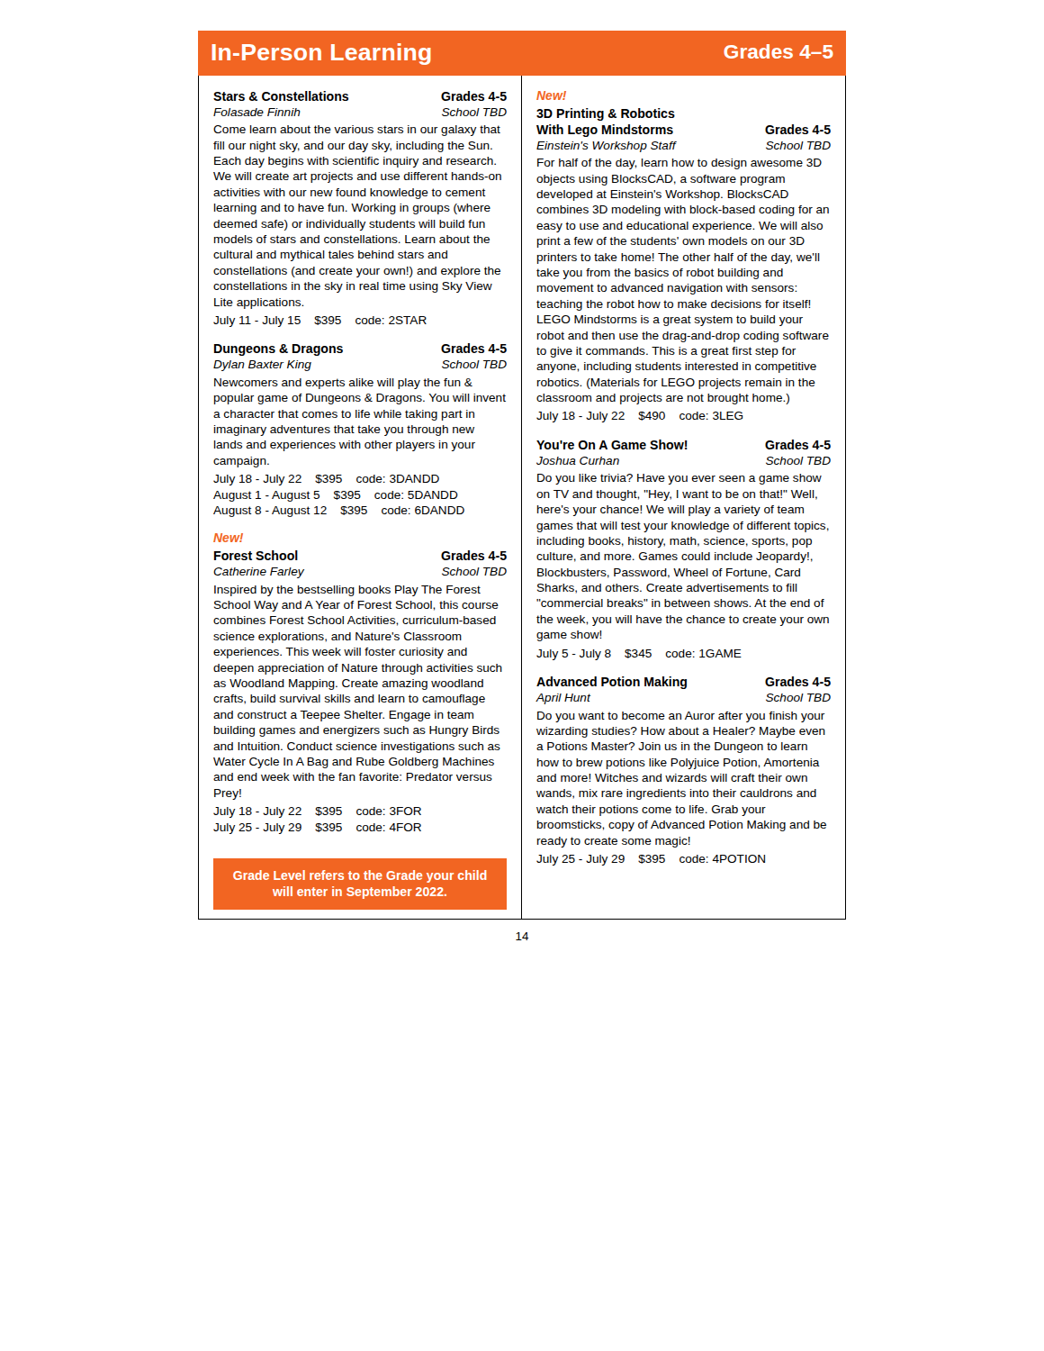In-Person Learning
Grades 4–5
Stars & Constellations Grades 4-5
Folasade Finnih School TBD
Come learn about the various stars in our galaxy that fill our night sky, and our day sky, including the Sun. Each day begins with scientific inquiry and research. We will create art projects and use different hands-on activities with our new found knowledge to cement learning and to have fun. Working in groups (where deemed safe) or individually students will build fun models of stars and constellations. Learn about the cultural and mythical tales behind stars and constellations (and create your own!) and explore the constellations in the sky in real time using Sky View Lite applications.
July 11 - July 15 $395 code: 2STAR
Dungeons & Dragons Grades 4-5
Dylan Baxter King School TBD
Newcomers and experts alike will play the fun & popular game of Dungeons & Dragons. You will invent a character that comes to life while taking part in imaginary adventures that take you through new lands and experiences with other players in your campaign.
July 18 - July 22 $395 code: 3DANDD
August 1 - August 5 $395 code: 5DANDD
August 8 - August 12 $395 code: 6DANDD
New!
Forest School Grades 4-5
Catherine Farley School TBD
Inspired by the bestselling books Play The Forest School Way and A Year of Forest School, this course combines Forest School Activities, curriculum-based science explorations, and Nature's Classroom experiences. This week will foster curiosity and deepen appreciation of Nature through activities such as Woodland Mapping. Create amazing woodland crafts, build survival skills and learn to camouflage and construct a Teepee Shelter. Engage in team building games and energizers such as Hungry Birds and Intuition. Conduct science investigations such as Water Cycle In A Bag and Rube Goldberg Machines and end week with the fan favorite: Predator versus Prey!
July 18 - July 22 $395 code: 3FOR
July 25 - July 29 $395 code: 4FOR
Grade Level refers to the Grade your child
will enter in September 2022.
New!
3D Printing & Robotics With Lego Mindstorms Grades 4-5
Einstein's Workshop Staff School TBD
For half of the day, learn how to design awesome 3D objects using BlocksCAD, a software program developed at Einstein's Workshop. BlocksCAD combines 3D modeling with block-based coding for an easy to use and educational experience. We will also print a few of the students' own models on our 3D printers to take home! The other half of the day, we'll take you from the basics of robot building and movement to advanced navigation with sensors: teaching the robot how to make decisions for itself! LEGO Mindstorms is a great system to build your robot and then use the drag-and-drop coding software to give it commands. This is a great first step for anyone, including students interested in competitive robotics. (Materials for LEGO projects remain in the classroom and projects are not brought home.)
July 18 - July 22 $490 code: 3LEG
You're On A Game Show! Grades 4-5
Joshua Curhan School TBD
Do you like trivia? Have you ever seen a game show on TV and thought, "Hey, I want to be on that!" Well, here's your chance! We will play a variety of team games that will test your knowledge of different topics, including books, history, math, science, sports, pop culture, and more. Games could include Jeopardy!, Blockbusters, Password, Wheel of Fortune, Card Sharks, and others. Create advertisements to fill "commercial breaks" in between shows. At the end of the week, you will have the chance to create your own game show!
July 5 - July 8 $345 code: 1GAME
Advanced Potion Making Grades 4-5
April Hunt School TBD
Do you want to become an Auror after you finish your wizarding studies? How about a Healer? Maybe even a Potions Master? Join us in the Dungeon to learn how to brew potions like Polyjuice Potion, Amortenia and more! Witches and wizards will craft their own wands, mix rare ingredients into their cauldrons and watch their potions come to life. Grab your broomsticks, copy of Advanced Potion Making and be ready to create some magic!
July 25 - July 29 $395 code: 4POTION
14